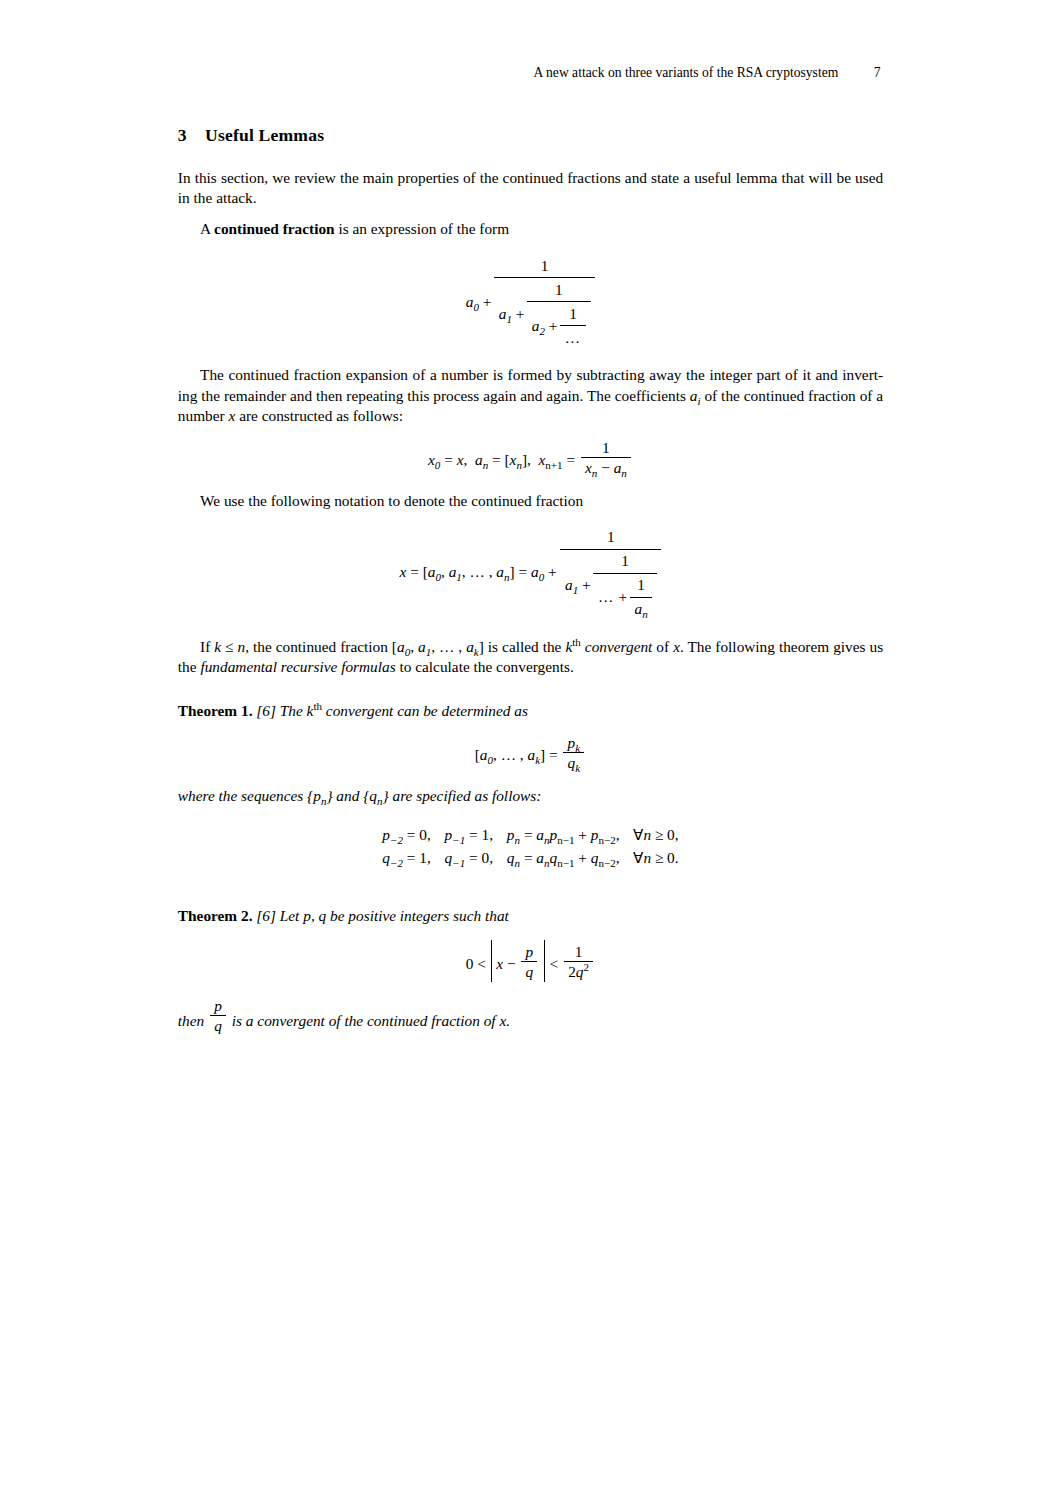A new attack on three variants of the RSA cryptosystem 7
3 Useful Lemmas
In this section, we review the main properties of the continued fractions and state a useful lemma that will be used in the attack.
A continued fraction is an expression of the form
a0 + 1 a1 + 1 a2 + 1 …
The continued fraction expansion of a number is formed by subtracting away the integer part of it and inverting the remainder and then repeating this process again and again. The coefficients ai of the continued fraction of a number x are constructed as follows:
x0 = x, an = [xn], xn+1 = 1 xn − an
We use the following notation to denote the continued fraction
x = [a0, a1, … , an] = a0 + 1 a1 + 1 … + 1 an
If k ≤ n, the continued fraction [a0, a1, … , ak] is called the kth convergent of x. The following theorem gives us the fundamental recursive formulas to calculate the convergents.
Theorem 1. [6] The kth convergent can be determined as
[a0, … , ak] = pk qk
where the sequences {pn} and {qn} are specified as follows:
p−2 = 0, p−1 = 1, pn = anpn−1 + pn−2, ∀n ≥ 0, q−2 = 1, q−1 = 0, qn = anqn−1 + qn−2, ∀n ≥ 0.
Theorem 2. [6] Let p, q be positive integers such that
0 < x − pq < 12q2
then pq is a convergent of the continued fraction of x.